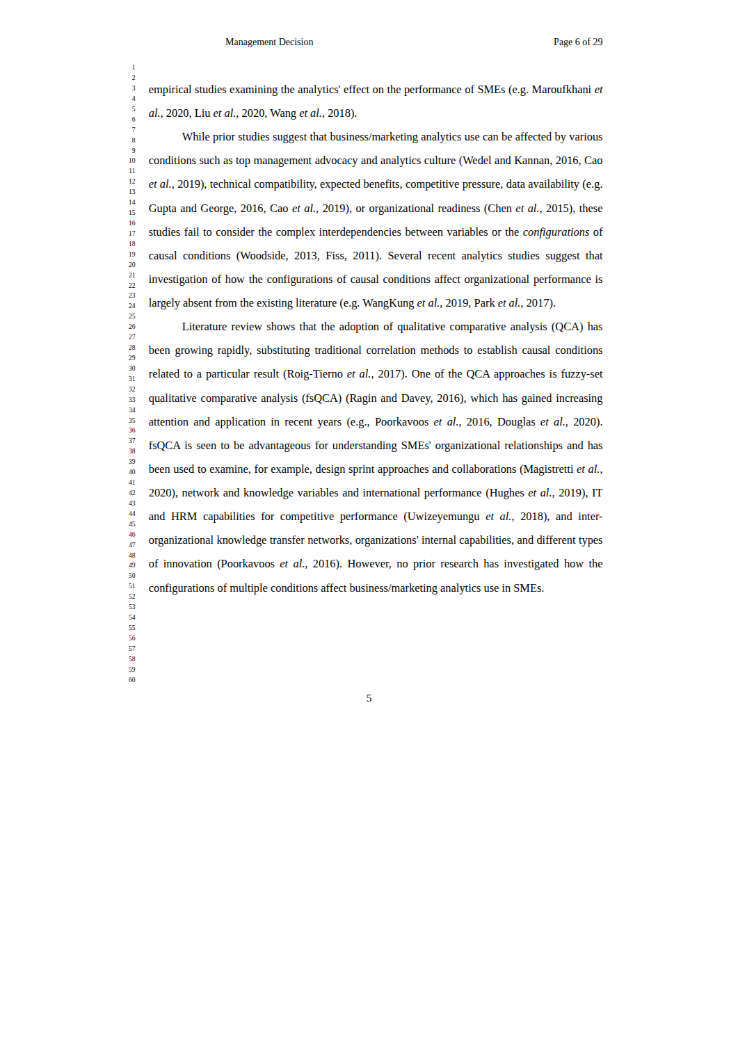123456789101112131415161718192021222324252627282930313233343536373839404142434445464748495051525354555657585960
Management Decision Page 6 of 29
empirical studies examining the analytics' effect on the performance of SMEs (e.g. Maroufkhani et al., 2020, Liu et al., 2020, Wang et al., 2018).
While prior studies suggest that business/marketing analytics use can be affected by various conditions such as top management advocacy and analytics culture (Wedel and Kannan, 2016, Cao et al., 2019), technical compatibility, expected benefits, competitive pressure, data availability (e.g. Gupta and George, 2016, Cao et al., 2019), or organizational readiness (Chen et al., 2015), these studies fail to consider the complex interdependencies between variables or the configurations of causal conditions (Woodside, 2013, Fiss, 2011). Several recent analytics studies suggest that investigation of how the configurations of causal conditions affect organizational performance is largely absent from the existing literature (e.g. WangKung et al., 2019, Park et al., 2017).
Literature review shows that the adoption of qualitative comparative analysis (QCA) has been growing rapidly, substituting traditional correlation methods to establish causal conditions related to a particular result (Roig-Tierno et al., 2017). One of the QCA approaches is fuzzy-set qualitative comparative analysis (fsQCA) (Ragin and Davey, 2016), which has gained increasing attention and application in recent years (e.g., Poorkavoos et al., 2016, Douglas et al., 2020). fsQCA is seen to be advantageous for understanding SMEs' organizational relationships and has been used to examine, for example, design sprint approaches and collaborations (Magistretti et al., 2020), network and knowledge variables and international performance (Hughes et al., 2019), IT and HRM capabilities for competitive performance (Uwizeyemungu et al., 2018), and inter-organizational knowledge transfer networks, organizations' internal capabilities, and different types of innovation (Poorkavoos et al., 2016). However, no prior research has investigated how the configurations of multiple conditions affect business/marketing analytics use in SMEs.
5